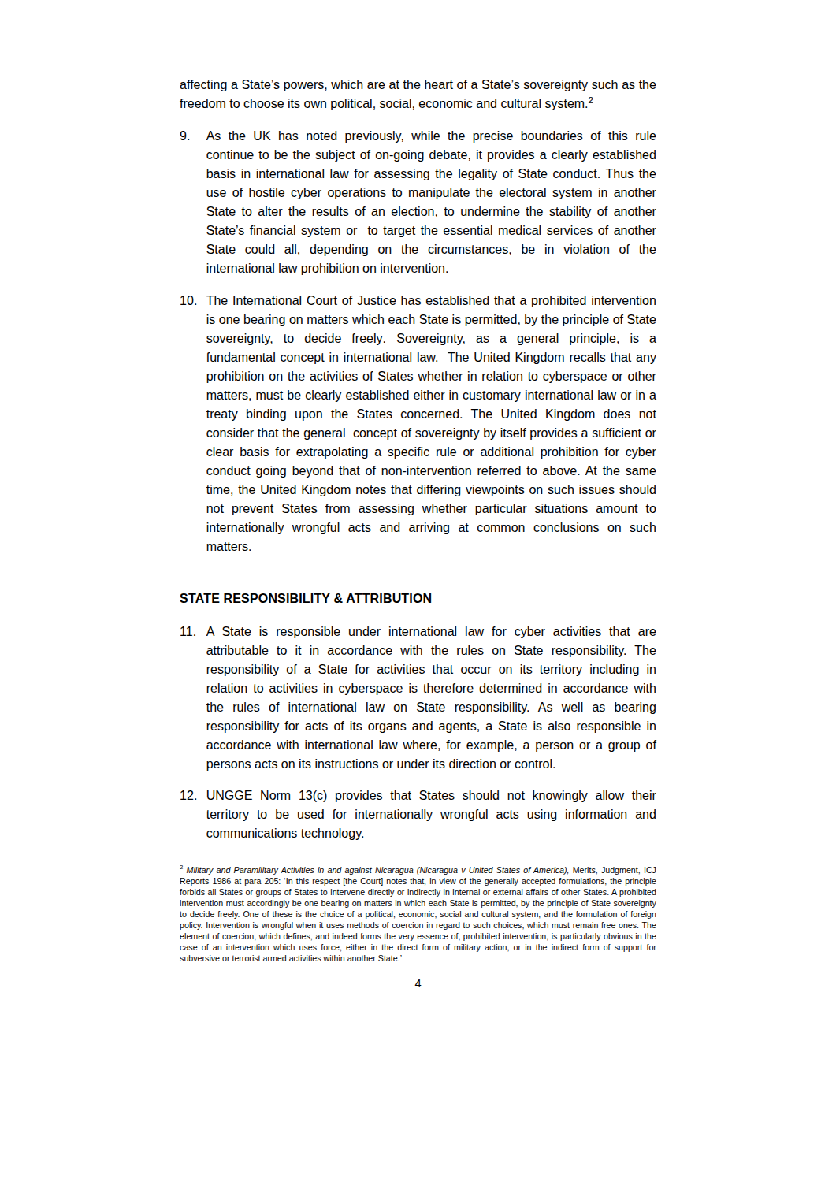affecting a State’s powers, which are at the heart of a State’s sovereignty such as the freedom to choose its own political, social, economic and cultural system.2
9. As the UK has noted previously, while the precise boundaries of this rule continue to be the subject of on-going debate, it provides a clearly established basis in international law for assessing the legality of State conduct. Thus the use of hostile cyber operations to manipulate the electoral system in another State to alter the results of an election, to undermine the stability of another State’s financial system or to target the essential medical services of another State could all, depending on the circumstances, be in violation of the international law prohibition on intervention.
10. The International Court of Justice has established that a prohibited intervention is one bearing on matters which each State is permitted, by the principle of State sovereignty, to decide freely. Sovereignty, as a general principle, is a fundamental concept in international law. The United Kingdom recalls that any prohibition on the activities of States whether in relation to cyberspace or other matters, must be clearly established either in customary international law or in a treaty binding upon the States concerned. The United Kingdom does not consider that the general concept of sovereignty by itself provides a sufficient or clear basis for extrapolating a specific rule or additional prohibition for cyber conduct going beyond that of non-intervention referred to above. At the same time, the United Kingdom notes that differing viewpoints on such issues should not prevent States from assessing whether particular situations amount to internationally wrongful acts and arriving at common conclusions on such matters.
STATE RESPONSIBILITY & ATTRIBUTION
11. A State is responsible under international law for cyber activities that are attributable to it in accordance with the rules on State responsibility. The responsibility of a State for activities that occur on its territory including in relation to activities in cyberspace is therefore determined in accordance with the rules of international law on State responsibility. As well as bearing responsibility for acts of its organs and agents, a State is also responsible in accordance with international law where, for example, a person or a group of persons acts on its instructions or under its direction or control.
12. UNGGE Norm 13(c) provides that States should not knowingly allow their territory to be used for internationally wrongful acts using information and communications technology.
2 Military and Paramilitary Activities in and against Nicaragua (Nicaragua v United States of America), Merits, Judgment, ICJ Reports 1986 at para 205: ‘In this respect [the Court] notes that, in view of the generally accepted formulations, the principle forbids all States or groups of States to intervene directly or indirectly in internal or external affairs of other States. A prohibited intervention must accordingly be one bearing on matters in which each State is permitted, by the principle of State sovereignty to decide freely. One of these is the choice of a political, economic, social and cultural system, and the formulation of foreign policy. Intervention is wrongful when it uses methods of coercion in regard to such choices, which must remain free ones. The element of coercion, which defines, and indeed forms the very essence of, prohibited intervention, is particularly obvious in the case of an intervention which uses force, either in the direct form of military action, or in the indirect form of support for subversive or terrorist armed activities within another State.’
4